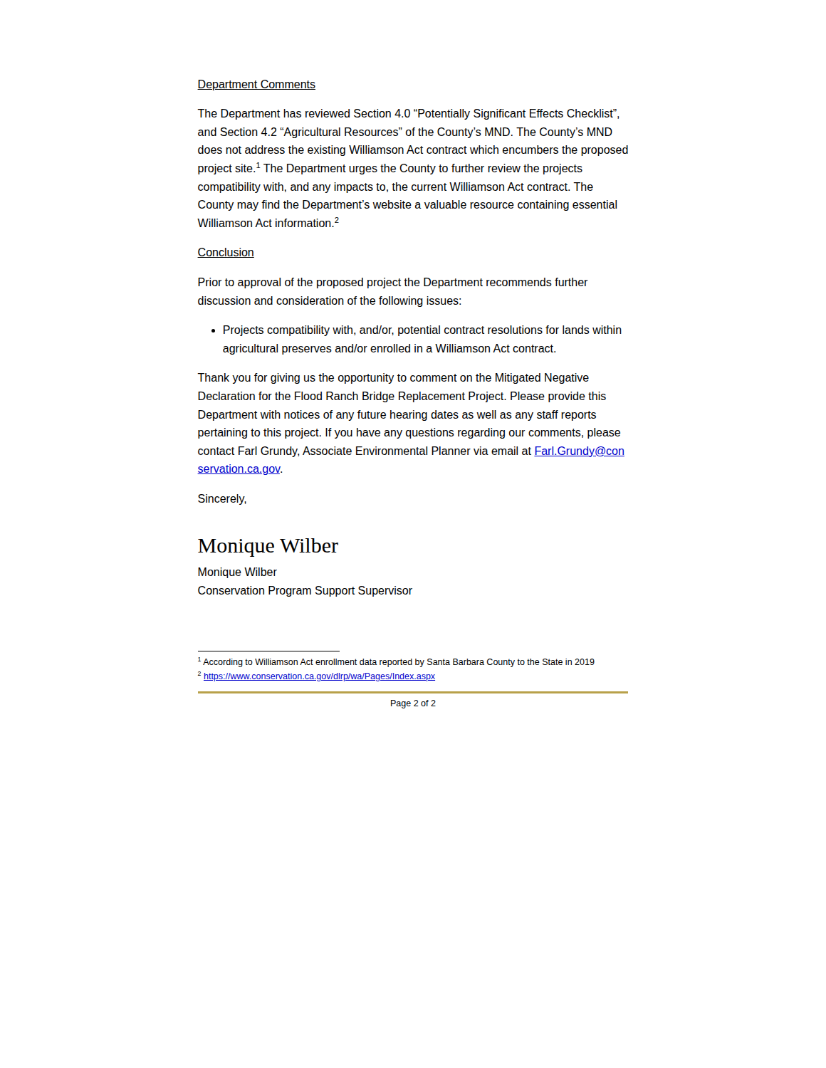Department Comments
The Department has reviewed Section 4.0 “Potentially Significant Effects Checklist”, and Section 4.2 “Agricultural Resources” of the County’s MND. The County’s MND does not address the existing Williamson Act contract which encumbers the proposed project site.1 The Department urges the County to further review the projects compatibility with, and any impacts to, the current Williamson Act contract. The County may find the Department’s website a valuable resource containing essential Williamson Act information.2
Conclusion
Prior to approval of the proposed project the Department recommends further discussion and consideration of the following issues:
Projects compatibility with, and/or, potential contract resolutions for lands within agricultural preserves and/or enrolled in a Williamson Act contract.
Thank you for giving us the opportunity to comment on the Mitigated Negative Declaration for the Flood Ranch Bridge Replacement Project. Please provide this Department with notices of any future hearing dates as well as any staff reports pertaining to this project. If you have any questions regarding our comments, please contact Farl Grundy, Associate Environmental Planner via email at Farl.Grundy@conservation.ca.gov.
Sincerely,
Monique Wilber
Monique Wilber
Conservation Program Support Supervisor
1 According to Williamson Act enrollment data reported by Santa Barbara County to the State in 2019
2 https://www.conservation.ca.gov/dlrp/wa/Pages/Index.aspx
Page 2 of 2